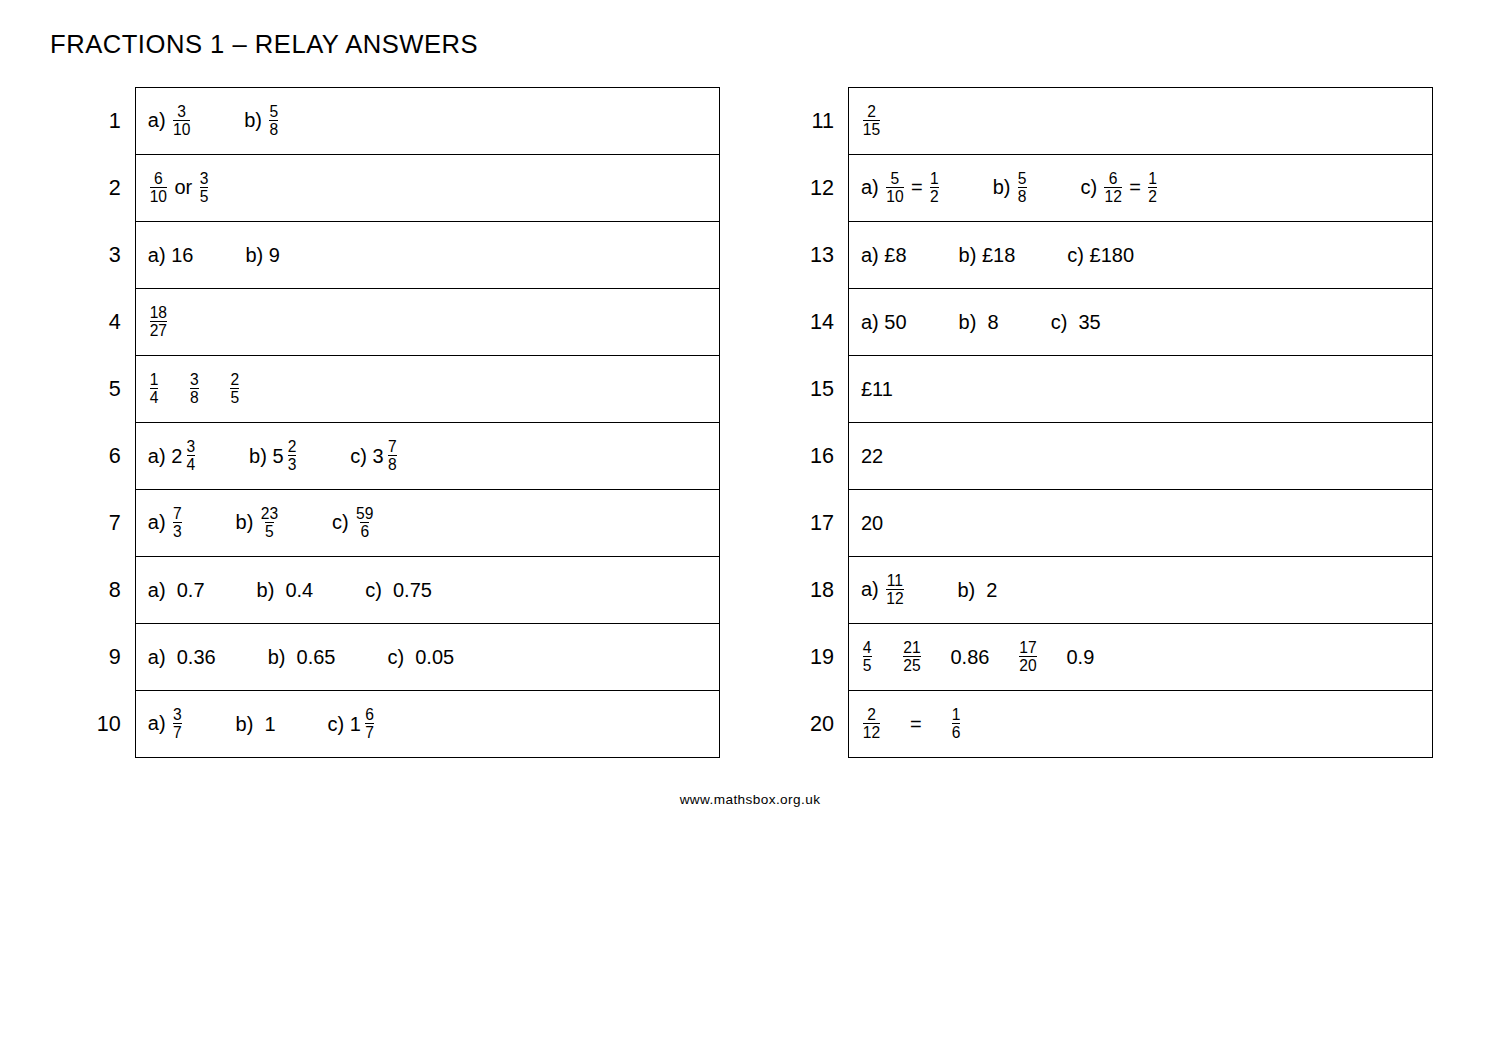FRACTIONS 1 – RELAY ANSWERS
| 1 | a) 3 10 b) 5 8 |
| 2 | 6 10 or 3 5 |
| 3 | a) 16 b) 9 |
| 4 | 18 27 |
| 5 | 1 4 3 8 2 5 |
| 6 | a) 2 3 4 b) 5 2 3 c) 3 7 8 |
| 7 | a) 7 3 b) 23 5 c) 59 6 |
| 8 | a) 0.7 b) 0.4 c) 0.75 |
| 9 | a) 0.36 b) 0.65 c) 0.05 |
| 10 | a) 3 7 b) 1 c) 1 6 7 |
| 11 | 2 15 |
| 12 | a) 5 10 = 1 2 b) 5 8 c) 6 12 = 1 2 |
| 13 | a) £8 b) £18 c) £180 |
| 14 | a) 50 b) 8 c) 35 |
| 15 | £11 |
| 16 | 22 |
| 17 | 20 |
| 18 | a) 11 12 b) 2 |
| 19 | 4 5 21 25 0.86 17 20 0.9 |
| 20 | 2 12 = 1 6 |
www.mathsbox.org.uk